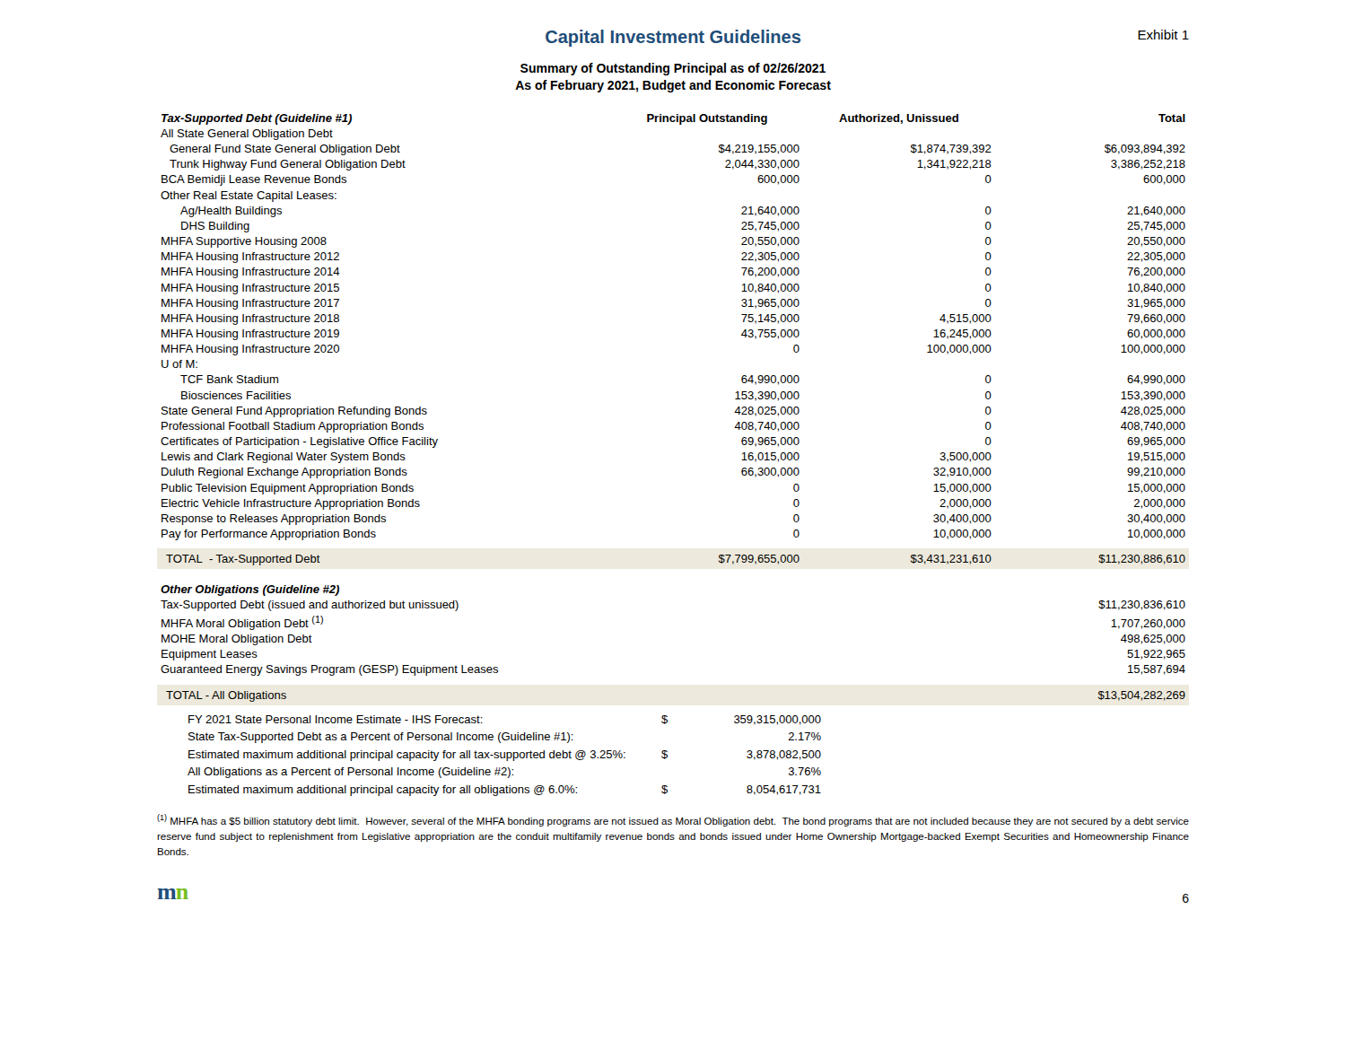Exhibit 1
Capital Investment Guidelines
Summary of Outstanding Principal as of 02/26/2021
As of February 2021, Budget and Economic Forecast
| Tax-Supported Debt (Guideline #1) | Principal Outstanding | Authorized, Unissued | Total |
| All State General Obligation Debt | | | |
| General Fund State General Obligation Debt | $4,219,155,000 | $1,874,739,392 | $6,093,894,392 |
| Trunk Highway Fund General Obligation Debt | 2,044,330,000 | 1,341,922,218 | 3,386,252,218 |
| BCA Bemidji Lease Revenue Bonds | 600,000 | 0 | 600,000 |
| Other Real Estate Capital Leases: | | | |
| Ag/Health Buildings | 21,640,000 | 0 | 21,640,000 |
| DHS Building | 25,745,000 | 0 | 25,745,000 |
| MHFA Supportive Housing 2008 | 20,550,000 | 0 | 20,550,000 |
| MHFA Housing Infrastructure 2012 | 22,305,000 | 0 | 22,305,000 |
| MHFA Housing Infrastructure 2014 | 76,200,000 | 0 | 76,200,000 |
| MHFA Housing Infrastructure 2015 | 10,840,000 | 0 | 10,840,000 |
| MHFA Housing Infrastructure 2017 | 31,965,000 | 0 | 31,965,000 |
| MHFA Housing Infrastructure 2018 | 75,145,000 | 4,515,000 | 79,660,000 |
| MHFA Housing Infrastructure 2019 | 43,755,000 | 16,245,000 | 60,000,000 |
| MHFA Housing Infrastructure 2020 | 0 | 100,000,000 | 100,000,000 |
| U of M: | | | |
| TCF Bank Stadium | 64,990,000 | 0 | 64,990,000 |
| Biosciences Facilities | 153,390,000 | 0 | 153,390,000 |
| State General Fund Appropriation Refunding Bonds | 428,025,000 | 0 | 428,025,000 |
| Professional Football Stadium Appropriation Bonds | 408,740,000 | 0 | 408,740,000 |
| Certificates of Participation - Legislative Office Facility | 69,965,000 | 0 | 69,965,000 |
| Lewis and Clark Regional Water System Bonds | 16,015,000 | 3,500,000 | 19,515,000 |
| Duluth Regional Exchange Appropriation Bonds | 66,300,000 | 32,910,000 | 99,210,000 |
| Public Television Equipment Appropriation Bonds | 0 | 15,000,000 | 15,000,000 |
| Electric Vehicle Infrastructure Appropriation Bonds | 0 | 2,000,000 | 2,000,000 |
| Response to Releases Appropriation Bonds | 0 | 30,400,000 | 30,400,000 |
| Pay for Performance Appropriation Bonds | 0 | 10,000,000 | 10,000,000 |
| TOTAL - Tax-Supported Debt | $7,799,655,000 | $3,431,231,610 | $11,230,886,610 |
| Other Obligations (Guideline #2) | | | |
| Tax-Supported Debt (issued and authorized but unissued) | | | $11,230,836,610 |
| MHFA Moral Obligation Debt (1) | | | 1,707,260,000 |
| MOHE Moral Obligation Debt | | | 498,625,000 |
| Equipment Leases | | | 51,922,965 |
| Guaranteed Energy Savings Program (GESP) Equipment Leases | | | 15,587,694 |
| TOTAL - All Obligations | | | $13,504,282,269 |
| FY 2021 State Personal Income Estimate - IHS Forecast: | $ | 359,315,000,000 |
| State Tax-Supported Debt as a Percent of Personal Income (Guideline #1): | | 2.17% |
| Estimated maximum additional principal capacity for all tax-supported debt @ 3.25%: | $ | 3,878,082,500 |
| All Obligations as a Percent of Personal Income (Guideline #2): | | 3.76% |
| Estimated maximum additional principal capacity for all obligations @ 6.0%: | $ | 8,054,617,731 |
(1) MHFA has a $5 billion statutory debt limit. However, several of the MHFA bonding programs are not issued as Moral Obligation debt. The bond programs that are not included because they are not secured by a debt service reserve fund subject to replenishment from Legislative appropriation are the conduit multifamily revenue bonds and bonds issued under Home Ownership Mortgage-backed Exempt Securities and Homeownership Finance Bonds.
mn
6